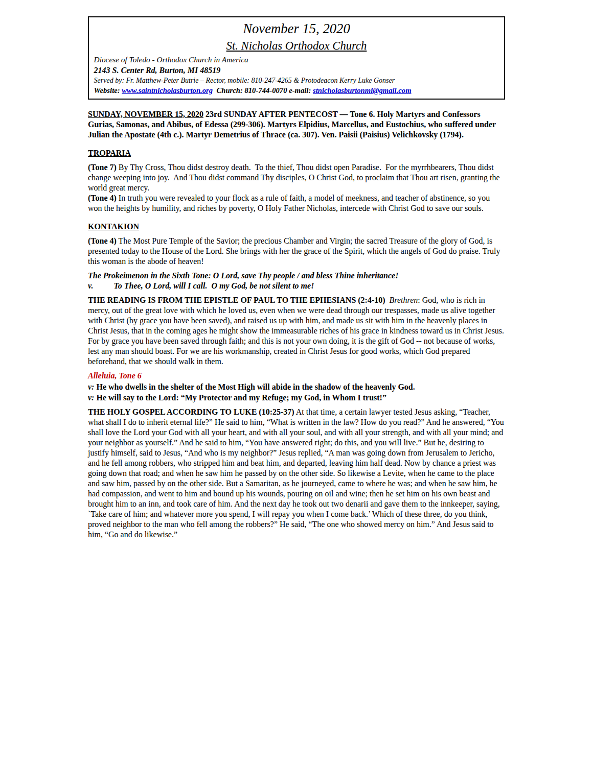November 15, 2020
St. Nicholas Orthodox Church
Diocese of Toledo - Orthodox Church in America
2143 S. Center Rd, Burton, MI 48519
Served by: Fr. Matthew-Peter Butrie – Rector, mobile: 810-247-4265 & Protodeacon Kerry Luke Gonser
Website: www.saintnicholasburton.org Church: 810-744-0070 e-mail: stnicholasburtonmi@gmail.com
SUNDAY, NOVEMBER 15, 2020 23rd SUNDAY AFTER PENTECOST — Tone 6. Holy Martyrs and Confessors Gurias, Samonas, and Abibus, of Edessa (299-306). Martyrs Elpidius, Marcellus, and Eustochius, who suffered under Julian the Apostate (4th c.). Martyr Demetrius of Thrace (ca. 307). Ven. Paisii (Paisius) Velichkovsky (1794).
TROPARIA
(Tone 7) By Thy Cross, Thou didst destroy death. To the thief, Thou didst open Paradise. For the myrrhbearers, Thou didst change weeping into joy. And Thou didst command Thy disciples, O Christ God, to proclaim that Thou art risen, granting the world great mercy.
(Tone 4) In truth you were revealed to your flock as a rule of faith, a model of meekness, and teacher of abstinence, so you won the heights by humility, and riches by poverty, O Holy Father Nicholas, intercede with Christ God to save our souls.
KONTAKION
(Tone 4) The Most Pure Temple of the Savior; the precious Chamber and Virgin; the sacred Treasure of the glory of God, is presented today to the House of the Lord. She brings with her the grace of the Spirit, which the angels of God do praise. Truly this woman is the abode of heaven!
The Prokeimenon in the Sixth Tone: O Lord, save Thy people / and bless Thine inheritance!
v. To Thee, O Lord, will I call. O my God, be not silent to me!
THE READING IS FROM THE EPISTLE OF PAUL TO THE EPHESIANS (2:4-10) Brethren: God, who is rich in mercy, out of the great love with which he loved us, even when we were dead through our trespasses, made us alive together with Christ (by grace you have been saved), and raised us up with him, and made us sit with him in the heavenly places in Christ Jesus, that in the coming ages he might show the immeasurable riches of his grace in kindness toward us in Christ Jesus. For by grace you have been saved through faith; and this is not your own doing, it is the gift of God -- not because of works, lest any man should boast. For we are his workmanship, created in Christ Jesus for good works, which God prepared beforehand, that we should walk in them.
Alleluia, Tone 6
v: He who dwells in the shelter of the Most High will abide in the shadow of the heavenly God.
v: He will say to the Lord: “My Protector and my Refuge; my God, in Whom I trust!”
THE HOLY GOSPEL ACCORDING TO LUKE (10:25-37) At that time, a certain lawyer tested Jesus asking, “Teacher, what shall I do to inherit eternal life?” He said to him, “What is written in the law? How do you read?” And he answered, “You shall love the Lord your God with all your heart, and with all your soul, and with all your strength, and with all your mind; and your neighbor as yourself.” And he said to him, “You have answered right; do this, and you will live.” But he, desiring to justify himself, said to Jesus, “And who is my neighbor?” Jesus replied, “A man was going down from Jerusalem to Jericho, and he fell among robbers, who stripped him and beat him, and departed, leaving him half dead. Now by chance a priest was going down that road; and when he saw him he passed by on the other side. So likewise a Levite, when he came to the place and saw him, passed by on the other side. But a Samaritan, as he journeyed, came to where he was; and when he saw him, he had compassion, and went to him and bound up his wounds, pouring on oil and wine; then he set him on his own beast and brought him to an inn, and took care of him. And the next day he took out two denarii and gave them to the innkeeper, saying, `Take care of him; and whatever more you spend, I will repay you when I come back.’ Which of these three, do you think, proved neighbor to the man who fell among the robbers?” He said, “The one who showed mercy on him.” And Jesus said to him, “Go and do likewise.”